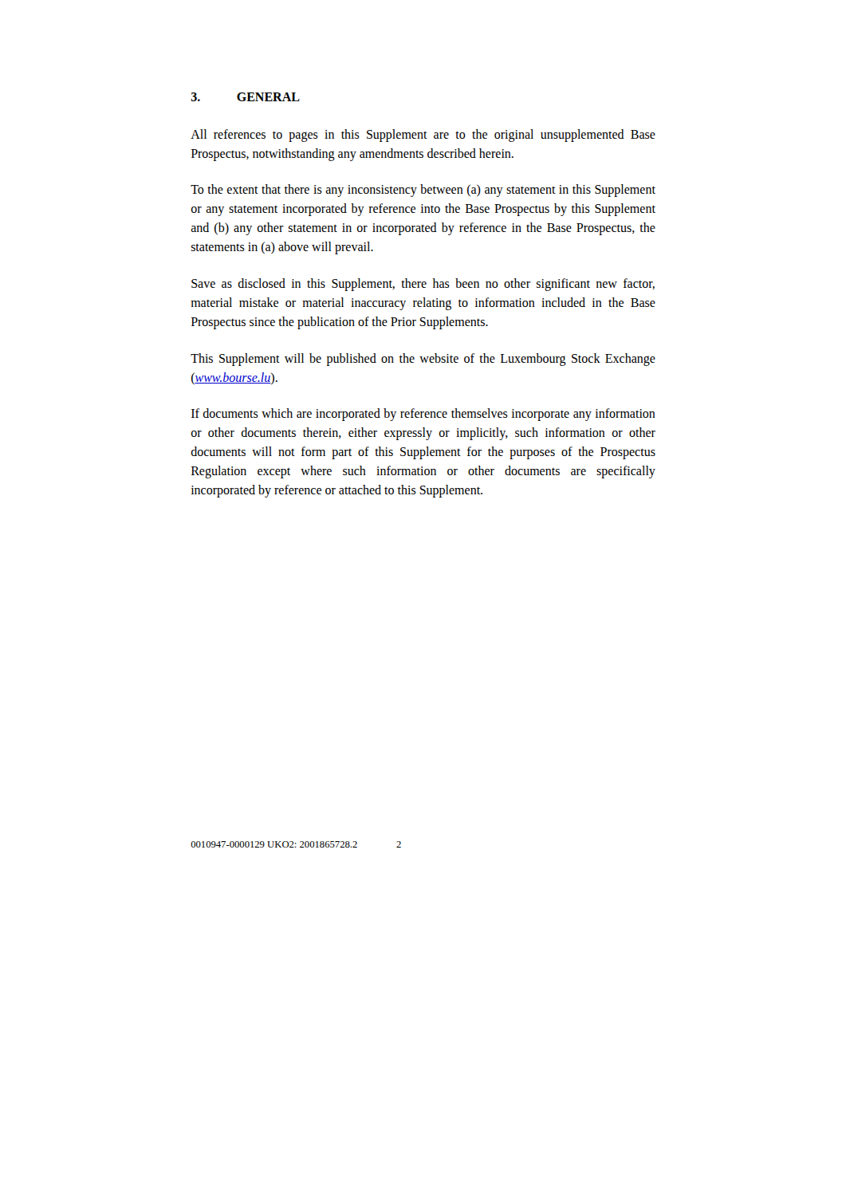3. General
All references to pages in this Supplement are to the original unsupplemented Base Prospectus, notwithstanding any amendments described herein.
To the extent that there is any inconsistency between (a) any statement in this Supplement or any statement incorporated by reference into the Base Prospectus by this Supplement and (b) any other statement in or incorporated by reference in the Base Prospectus, the statements in (a) above will prevail.
Save as disclosed in this Supplement, there has been no other significant new factor, material mistake or material inaccuracy relating to information included in the Base Prospectus since the publication of the Prior Supplements.
This Supplement will be published on the website of the Luxembourg Stock Exchange (www.bourse.lu).
If documents which are incorporated by reference themselves incorporate any information or other documents therein, either expressly or implicitly, such information or other documents will not form part of this Supplement for the purposes of the Prospectus Regulation except where such information or other documents are specifically incorporated by reference or attached to this Supplement.
0010947-0000129 UKO2: 2001865728.2 2